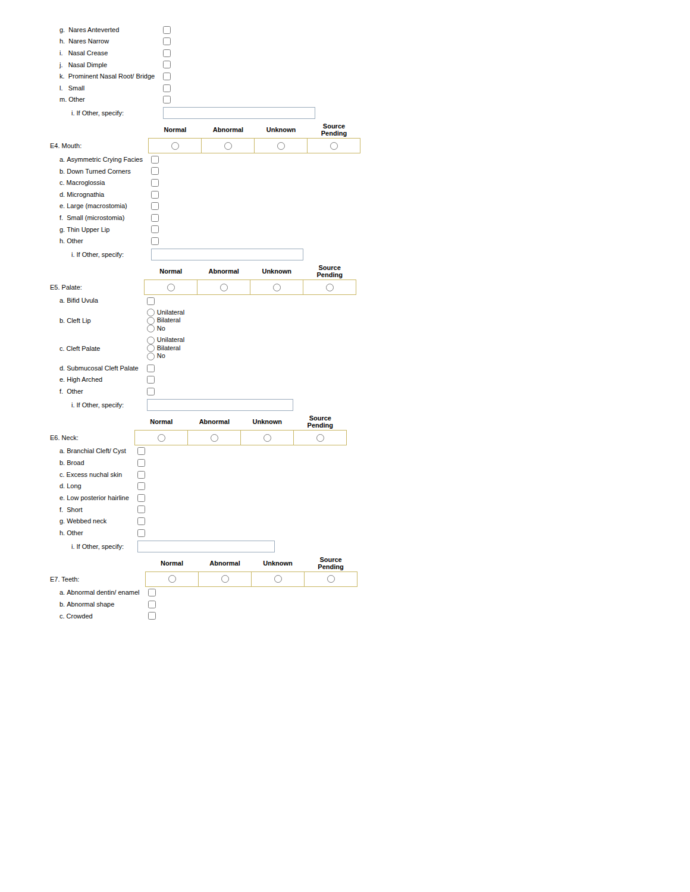| g. Nares Anteverted | | | | |
| h. Nares Narrow | |
| i. Nasal Crease | |
| j. Nasal Dimple | |
| k. Prominent Nasal Root/ Bridge | |
| l. Small | |
| m. Other | |
| i. If Other, specify: | |
| | Normal | Abnormal | Unknown | Source Pending |
| E4. Mouth: | | | | |
| a. Asymmetric Crying Facies | |
| b. Down Turned Corners | |
| c. Macroglossia | |
| d. Micrognathia | |
| e. Large (macrostomia) | |
| f. Small (microstomia) | |
| g. Thin Upper Lip | |
| h. Other | |
| i. If Other, specify: | |
| | Normal | Abnormal | Unknown | Source Pending |
| E5. Palate: | | | | |
| a. Bifid Uvula | |
| b. Cleft Lip | Unilateral Bilateral No |
| c. Cleft Palate | Unilateral Bilateral No |
| d. Submucosal Cleft Palate | |
| e. High Arched | |
| f. Other | |
| i. If Other, specify: | |
| | Normal | Abnormal | Unknown | Source Pending |
| E6. Neck: | | | | |
| a. Branchial Cleft/ Cyst | |
| b. Broad | |
| c. Excess nuchal skin | |
| d. Long | |
| e. Low posterior hairline | |
| f. Short | |
| g. Webbed neck | |
| h. Other | |
| i. If Other, specify: | |
| | Normal | Abnormal | Unknown | Source Pending |
| E7. Teeth: | | | | |
| a. Abnormal dentin/ enamel | |
| b. Abnormal shape | |
| c. Crowded | |